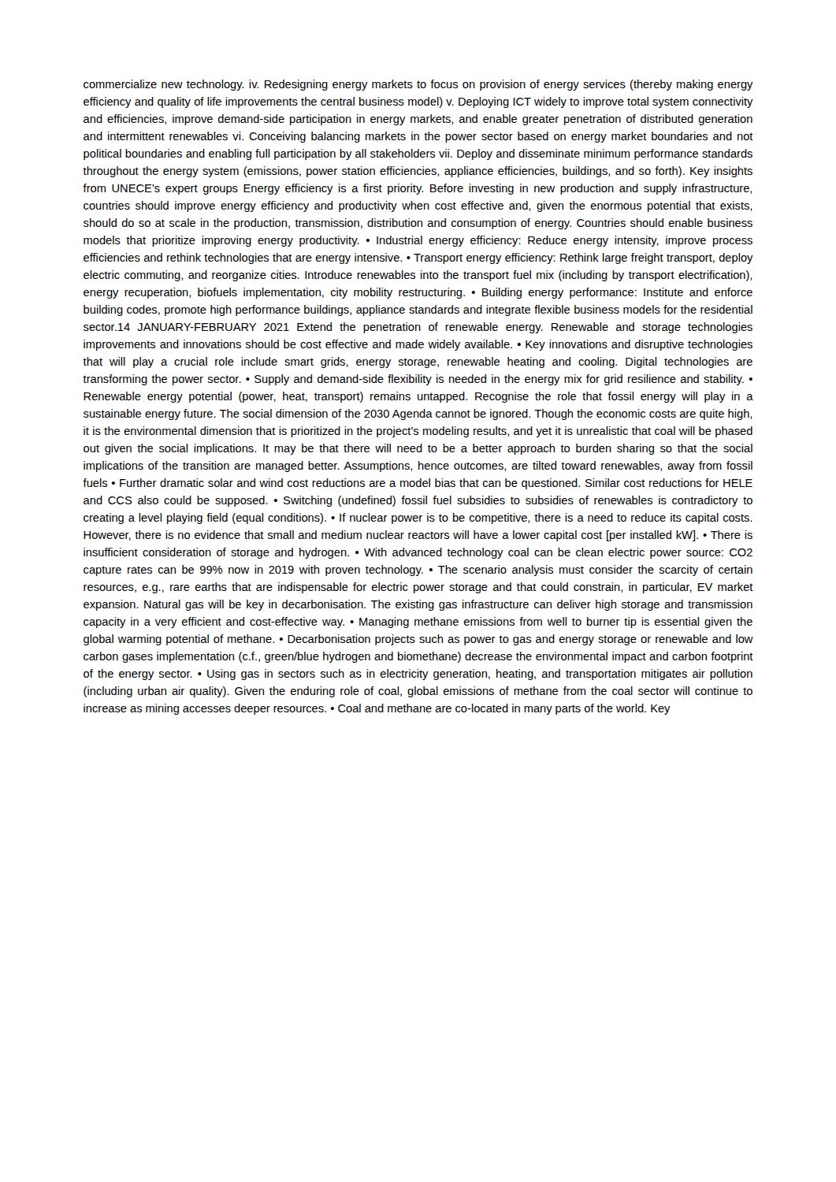commercialize new technology. iv. Redesigning energy markets to focus on provision of energy services (thereby making energy efficiency and quality of life improvements the central business model) v. Deploying ICT widely to improve total system connectivity and efficiencies, improve demand-side participation in energy markets, and enable greater penetration of distributed generation and intermittent renewables vi. Conceiving balancing markets in the power sector based on energy market boundaries and not political boundaries and enabling full participation by all stakeholders vii. Deploy and disseminate minimum performance standards throughout the energy system (emissions, power station efficiencies, appliance efficiencies, buildings, and so forth). Key insights from UNECE’s expert groups Energy efficiency is a first priority. Before investing in new production and supply infrastructure, countries should improve energy efficiency and productivity when cost effective and, given the enormous potential that exists, should do so at scale in the production, transmission, distribution and consumption of energy. Countries should enable business models that prioritize improving energy productivity. • Industrial energy efficiency: Reduce energy intensity, improve process efficiencies and rethink technologies that are energy intensive. • Transport energy efficiency: Rethink large freight transport, deploy electric commuting, and reorganize cities. Introduce renewables into the transport fuel mix (including by transport electrification), energy recuperation, biofuels implementation, city mobility restructuring. • Building energy performance: Institute and enforce building codes, promote high performance buildings, appliance standards and integrate flexible business models for the residential sector.14 JANUARY-FEBRUARY 2021 Extend the penetration of renewable energy. Renewable and storage technologies improvements and innovations should be cost effective and made widely available. • Key innovations and disruptive technologies that will play a crucial role include smart grids, energy storage, renewable heating and cooling. Digital technologies are transforming the power sector. • Supply and demand-side flexibility is needed in the energy mix for grid resilience and stability. • Renewable energy potential (power, heat, transport) remains untapped. Recognise the role that fossil energy will play in a sustainable energy future. The social dimension of the 2030 Agenda cannot be ignored. Though the economic costs are quite high, it is the environmental dimension that is prioritized in the project’s modeling results, and yet it is unrealistic that coal will be phased out given the social implications. It may be that there will need to be a better approach to burden sharing so that the social implications of the transition are managed better. Assumptions, hence outcomes, are tilted toward renewables, away from fossil fuels • Further dramatic solar and wind cost reductions are a model bias that can be questioned. Similar cost reductions for HELE and CCS also could be supposed. • Switching (undefined) fossil fuel subsidies to subsidies of renewables is contradictory to creating a level playing field (equal conditions). • If nuclear power is to be competitive, there is a need to reduce its capital costs. However, there is no evidence that small and medium nuclear reactors will have a lower capital cost [per installed kW]. • There is insufficient consideration of storage and hydrogen. • With advanced technology coal can be clean electric power source: CO2 capture rates can be 99% now in 2019 with proven technology. • The scenario analysis must consider the scarcity of certain resources, e.g., rare earths that are indispensable for electric power storage and that could constrain, in particular, EV market expansion. Natural gas will be key in decarbonisation. The existing gas infrastructure can deliver high storage and transmission capacity in a very efficient and cost-effective way. • Managing methane emissions from well to burner tip is essential given the global warming potential of methane. • Decarbonisation projects such as power to gas and energy storage or renewable and low carbon gases implementation (c.f., green/blue hydrogen and biomethane) decrease the environmental impact and carbon footprint of the energy sector. • Using gas in sectors such as in electricity generation, heating, and transportation mitigates air pollution (including urban air quality). Given the enduring role of coal, global emissions of methane from the coal sector will continue to increase as mining accesses deeper resources. • Coal and methane are co-located in many parts of the world. Key